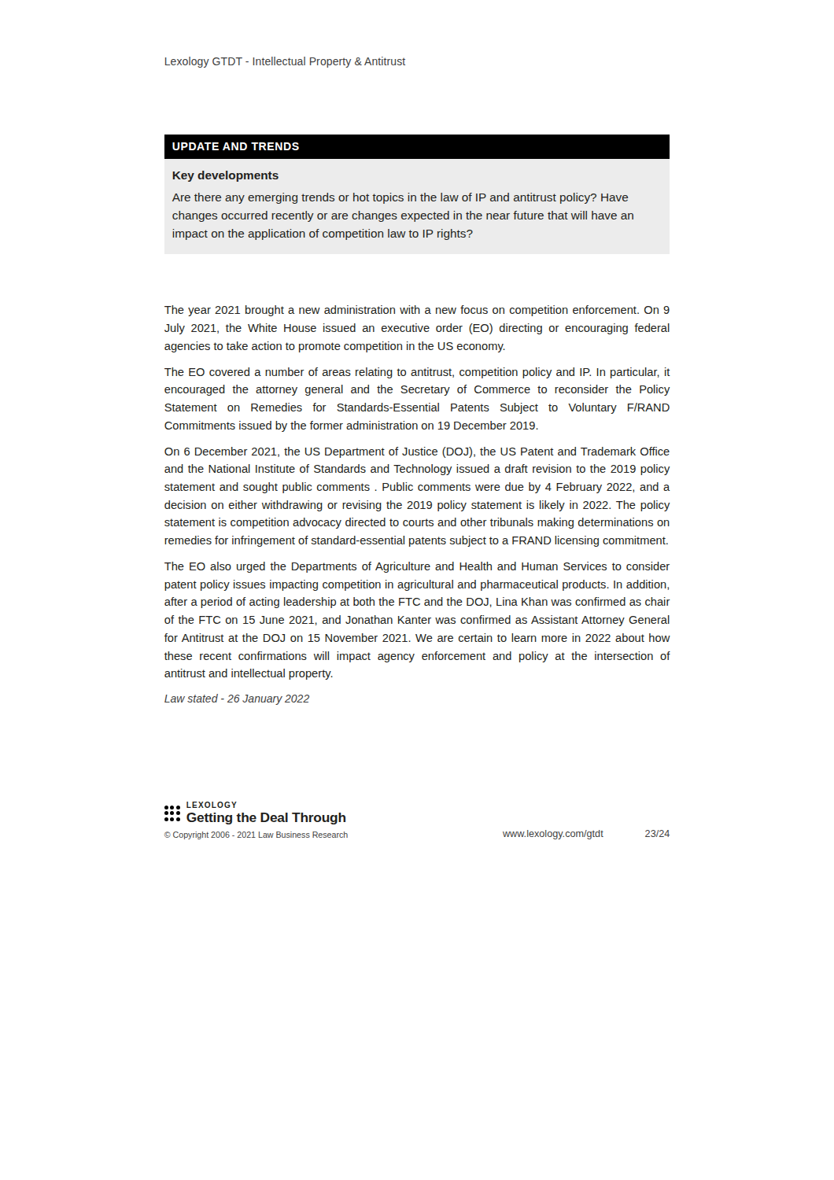Lexology GTDT - Intellectual Property & Antitrust
UPDATE AND TRENDS
Key developments
Are there any emerging trends or hot topics in the law of IP and antitrust policy? Have changes occurred recently or are changes expected in the near future that will have an impact on the application of competition law to IP rights?
The year 2021 brought a new administration with a new focus on competition enforcement. On 9 July 2021, the White House issued an executive order (EO) directing or encouraging federal agencies to take action to promote competition in the US economy.
The EO covered a number of areas relating to antitrust, competition policy and IP. In particular, it encouraged the attorney general and the Secretary of Commerce to reconsider the Policy Statement on Remedies for Standards-Essential Patents Subject to Voluntary F/RAND Commitments issued by the former administration on 19 December 2019.
On 6 December 2021, the US Department of Justice (DOJ), the US Patent and Trademark Office and the National Institute of Standards and Technology issued a draft revision to the 2019 policy statement and sought public comments . Public comments were due by 4 February 2022, and a decision on either withdrawing or revising the 2019 policy statement is likely in 2022. The policy statement is competition advocacy directed to courts and other tribunals making determinations on remedies for infringement of standard-essential patents subject to a FRAND licensing commitment.
The EO also urged the Departments of Agriculture and Health and Human Services to consider patent policy issues impacting competition in agricultural and pharmaceutical products. In addition, after a period of acting leadership at both the FTC and the DOJ, Lina Khan was confirmed as chair of the FTC on 15 June 2021, and Jonathan Kanter was confirmed as Assistant Attorney General for Antitrust at the DOJ on 15 November 2021. We are certain to learn more in 2022 about how these recent confirmations will impact agency enforcement and policy at the intersection of antitrust and intellectual property.
Law stated - 26 January 2022
LEXOLOGY
Getting the Deal Through
© Copyright 2006 - 2021 Law Business Research
www.lexology.com/gtdt 23/24